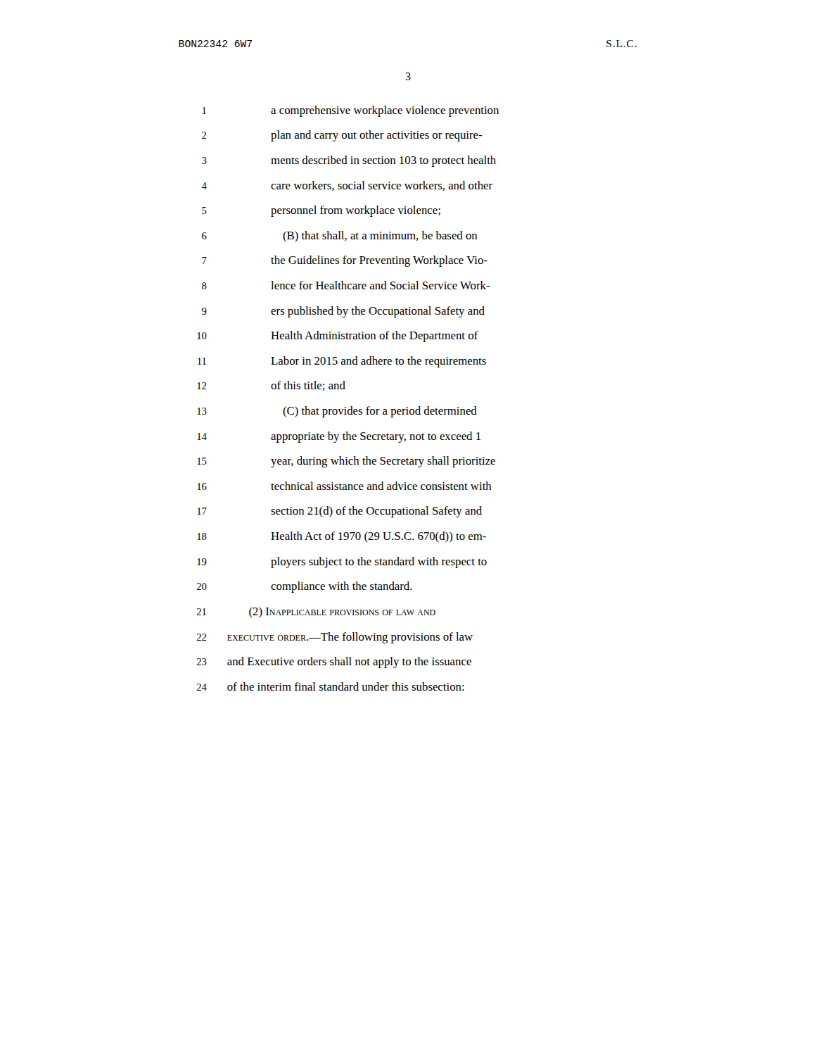BON22342 6W7 S.L.C.
3
| 1 | a comprehensive workplace violence prevention |
| 2 | plan and carry out other activities or require- |
| 3 | ments described in section 103 to protect health |
| 4 | care workers, social service workers, and other |
| 5 | personnel from workplace violence; |
| 6 | (B) that shall, at a minimum, be based on |
| 7 | the Guidelines for Preventing Workplace Vio- |
| 8 | lence for Healthcare and Social Service Work- |
| 9 | ers published by the Occupational Safety and |
| 10 | Health Administration of the Department of |
| 11 | Labor in 2015 and adhere to the requirements |
| 12 | of this title; and |
| 13 | (C) that provides for a period determined |
| 14 | appropriate by the Secretary, not to exceed 1 |
| 15 | year, during which the Secretary shall prioritize |
| 16 | technical assistance and advice consistent with |
| 17 | section 21(d) of the Occupational Safety and |
| 18 | Health Act of 1970 (29 U.S.C. 670(d)) to em- |
| 19 | ployers subject to the standard with respect to |
| 20 | compliance with the standard. |
| 21 | (2) Inapplicable provisions of law and |
| 22 | executive order .—The following provisions of law |
| 23 | and Executive orders shall not apply to the issuance |
| 24 | of the interim final standard under this subsection: |